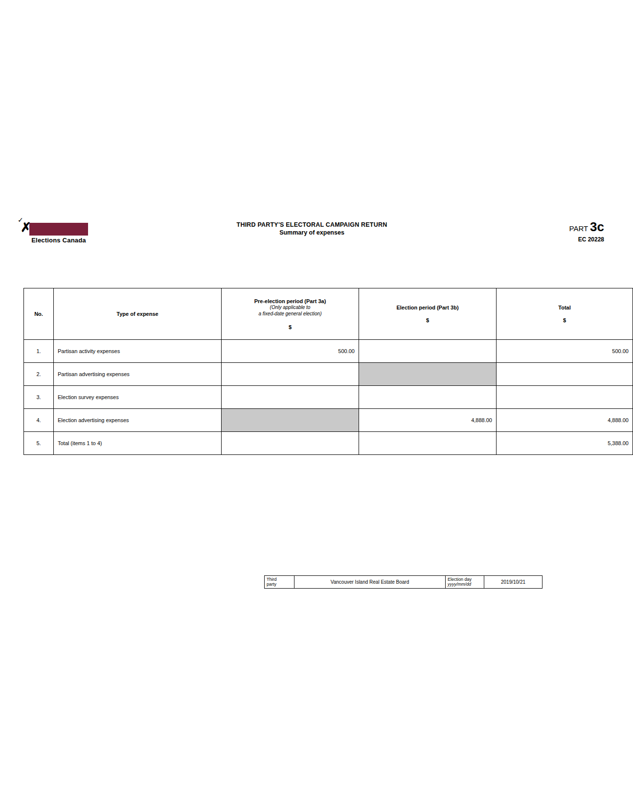✓ ✗
Elections Canada
THIRD PARTY'S ELECTORAL CAMPAIGN RETURN
Summary of expenses
PART 3c
EC 20228
| No. | Type of expense | Pre-election period (Part 3a) (Only applicable to a fixed-date general election) $ | Election period (Part 3b) $ | Total $ |
| --- | --- | --- | --- | --- |
| 1. | Partisan activity expenses | 500.00 | | 500.00 |
| 2. | Partisan advertising expenses | | | |
| 3. | Election survey expenses | | | |
| 4. | Election advertising expenses | | 4,888.00 | 4,888.00 |
| 5. | Total (items 1 to 4) | | | 5,388.00 |
| Third party | Vancouver Island Real Estate Board | Election day yyyy/mm/dd | 2019/10/21 |